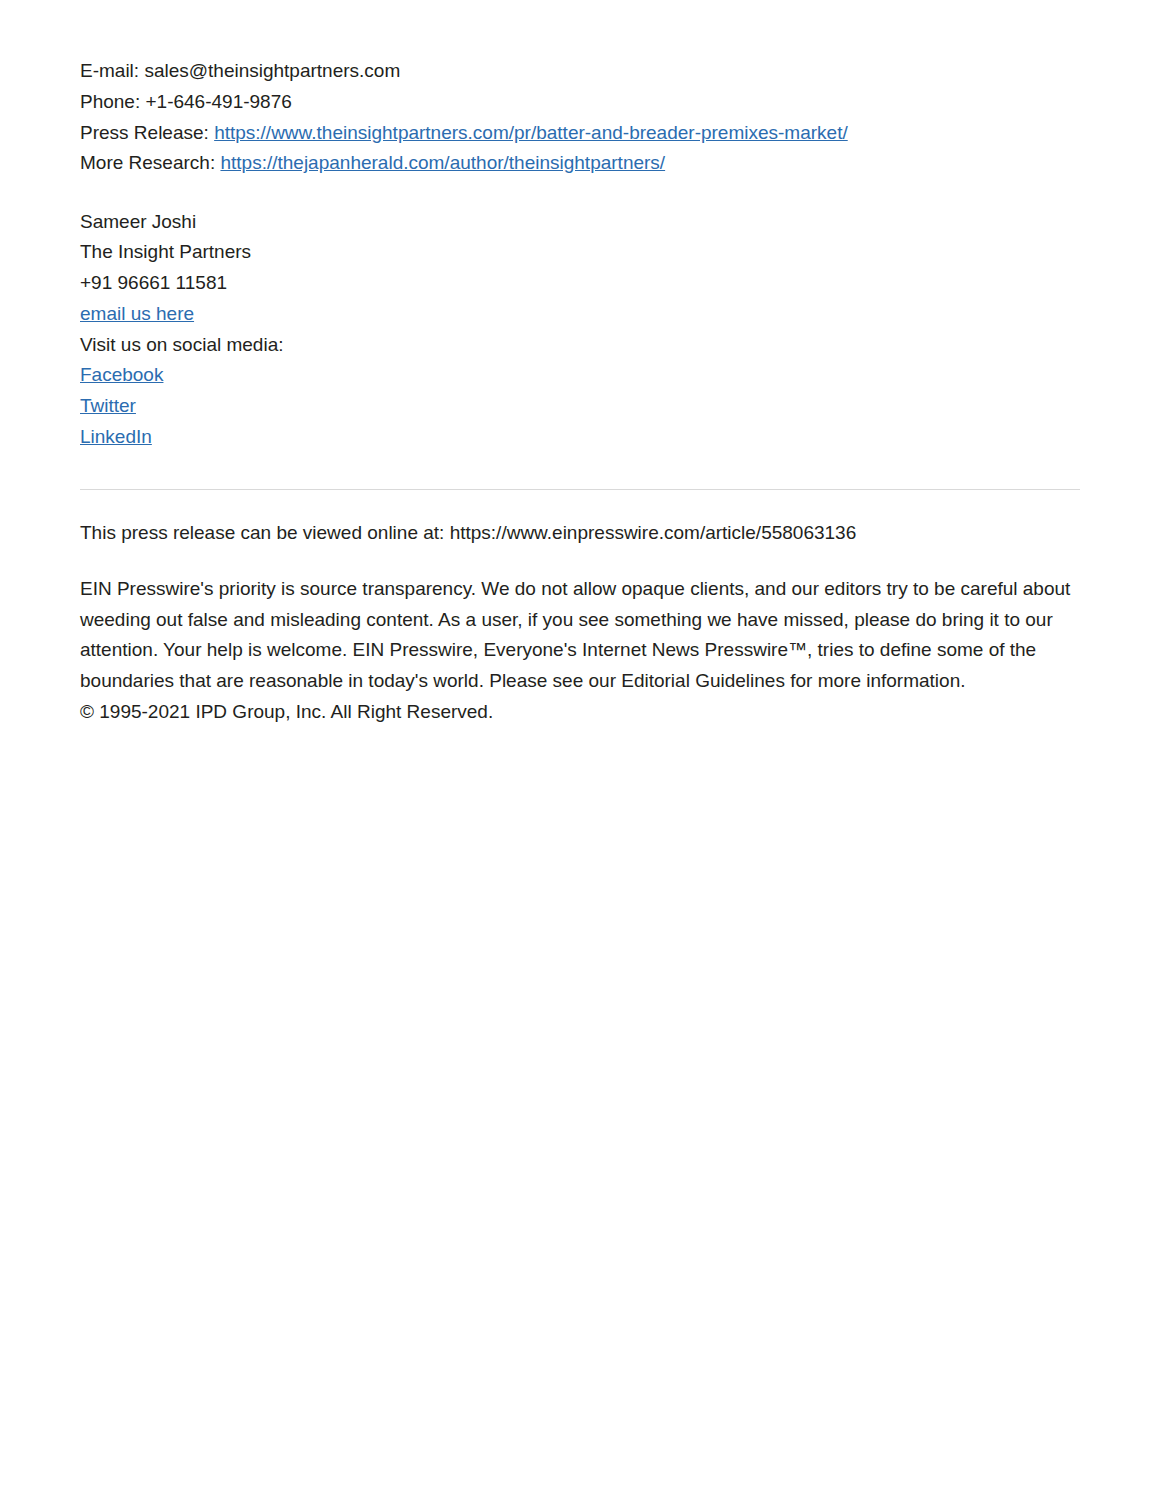E-mail: sales@theinsightpartners.com
Phone: +1-646-491-9876
Press Release: https://www.theinsightpartners.com/pr/batter-and-breader-premixes-market/
More Research: https://thejapanherald.com/author/theinsightpartners/
Sameer Joshi
The Insight Partners
+91 96661 11581
email us here
Visit us on social media:
Facebook
Twitter
LinkedIn
This press release can be viewed online at: https://www.einpresswire.com/article/558063136
EIN Presswire's priority is source transparency. We do not allow opaque clients, and our editors try to be careful about weeding out false and misleading content. As a user, if you see something we have missed, please do bring it to our attention. Your help is welcome. EIN Presswire, Everyone's Internet News Presswire™, tries to define some of the boundaries that are reasonable in today's world. Please see our Editorial Guidelines for more information.
© 1995-2021 IPD Group, Inc. All Right Reserved.